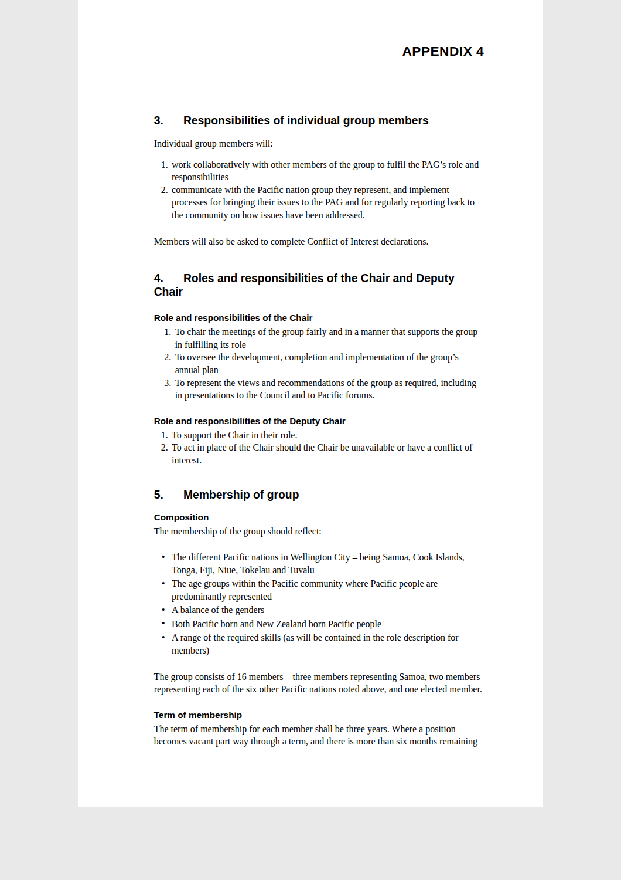APPENDIX 4
3. Responsibilities of individual group members
Individual group members will:
work collaboratively with other members of the group to fulfil the PAG’s role and responsibilities
communicate with the Pacific nation group they represent, and implement processes for bringing their issues to the PAG and for regularly reporting back to the community on how issues have been addressed.
Members will also be asked to complete Conflict of Interest declarations.
4. Roles and responsibilities of the Chair and Deputy Chair
Role and responsibilities of the Chair
To chair the meetings of the group fairly and in a manner that supports the group in fulfilling its role
To oversee the development, completion and implementation of the group’s annual plan
To represent the views and recommendations of the group as required, including in presentations to the Council and to Pacific forums.
Role and responsibilities of the Deputy Chair
To support the Chair in their role.
To act in place of the Chair should the Chair be unavailable or have a conflict of interest.
5. Membership of group
Composition
The membership of the group should reflect:
The different Pacific nations in Wellington City – being Samoa, Cook Islands, Tonga, Fiji, Niue, Tokelau and Tuvalu
The age groups within the Pacific community where Pacific people are predominantly represented
A balance of the genders
Both Pacific born and New Zealand born Pacific people
A range of the required skills (as will be contained in the role description for members)
The group consists of 16 members – three members representing Samoa, two members representing each of the six other Pacific nations noted above, and one elected member.
Term of membership
The term of membership for each member shall be three years. Where a position becomes vacant part way through a term, and there is more than six months remaining